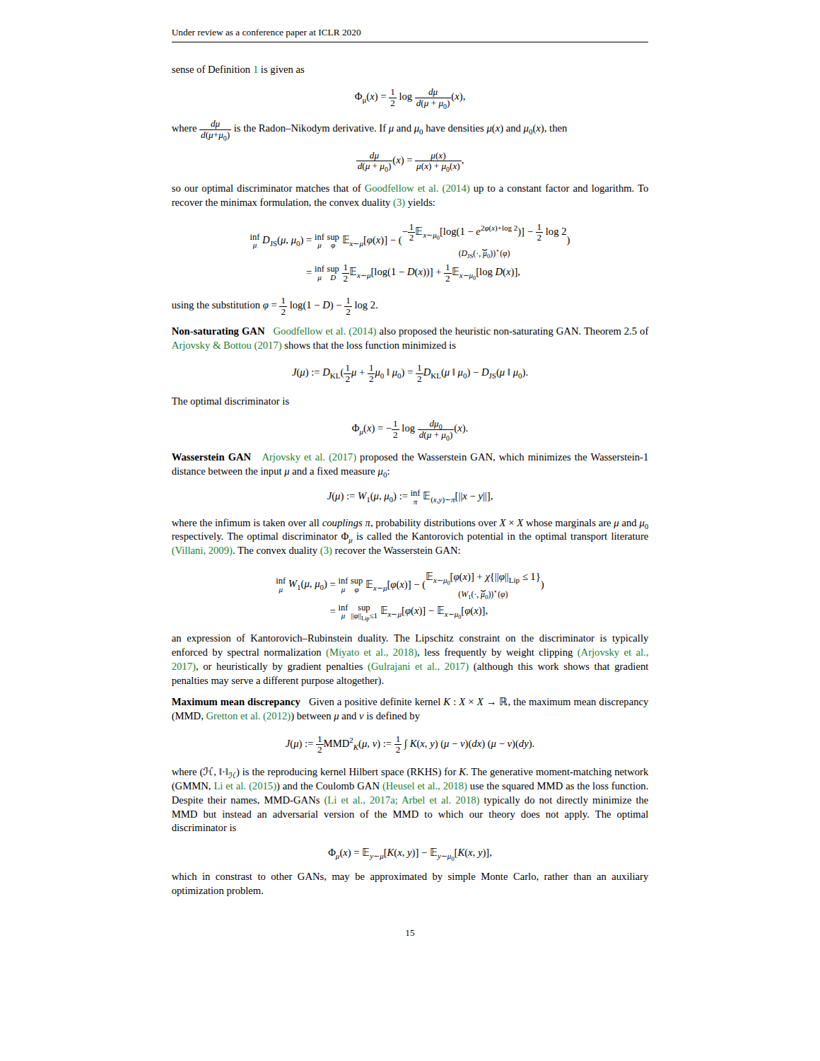Under review as a conference paper at ICLR 2020
sense of Definition 1 is given as
Φμ(x) = 12 log dμ d(μ + μ0)(x),
where dμ d(μ+μ0) is the Radon–Nikodym derivative. If μ and μ0 have densities μ(x) and μ0(x), then
dμ d(μ + μ0)(x) = μ(x) μ(x) + μ0(x),
so our optimal discriminator matches that of Goodfellow et al. (2014) up to a constant factor and logarithm. To recover the minimax formulation, the convex duality (3) yields:
inf μ DJS(μ, μ0) = inf μ sup φ 𝔼x∼μ[φ(x)] − (−12 𝔼x∼μ0[log(1 − e2φ(x)+log 2)] − 12 log 2⏟(DJS(·, μ0))⋆(φ))
= inf μ sup D 12 𝔼x∼μ[log(1 − D(x))] + 12 𝔼x∼μ0[log D(x)],
using the substitution φ = 12 log(1 − D) − 12 log 2.
Non-saturating GAN Goodfellow et al. (2014) also proposed the heuristic non-saturating GAN. Theorem 2.5 of Arjovsky & Bottou (2017) shows that the loss function minimized is
J(μ) := DKL(12 μ + 12 μ0 ‖ μ0) = 12 DKL(μ ‖ μ0) − DJS(μ ‖ μ0).
The optimal discriminator is
Φμ(x) = −12 log dμ0 d(μ + μ0)(x).
Wasserstein GAN Arjovsky et al. (2017) proposed the Wasserstein GAN, which minimizes the Wasserstein-1 distance between the input μ and a fixed measure μ0:
J(μ) := W1(μ, μ0) := inf π 𝔼(x,y)∼π[||x − y||],
where the infimum is taken over all couplings π, probability distributions over X × X whose marginals are μ and μ0 respectively. The optimal discriminator Φμ is called the Kantorovich potential in the optimal transport literature (Villani, 2009). The convex duality (3) recover the Wasserstein GAN:
inf μ W1(μ, μ0) = inf μ sup φ 𝔼x∼μ[φ(x)] − (𝔼x∼μ0[φ(x)] + χ{||φ||Lip ≤ 1}⏟(W1(·, μ0))⋆(φ))
= inf μ sup||φ||Lip≤1 𝔼x∼μ[φ(x)] − 𝔼x∼μ0[φ(x)],
an expression of Kantorovich–Rubinstein duality. The Lipschitz constraint on the discriminator is typically enforced by spectral normalization (Miyato et al., 2018), less frequently by weight clipping (Arjovsky et al., 2017), or heuristically by gradient penalties (Gulrajani et al., 2017) (although this work shows that gradient penalties may serve a different purpose altogether).
Maximum mean discrepancy Given a positive definite kernel K : X × X → ℝ, the maximum mean discrepancy (MMD, Gretton et al. (2012)) between μ and ν is defined by
J(μ) := 12 MMD2K(μ, ν) := 12 ∫ K(x, y) (μ − ν)(dx) (μ − ν)(dy).
where (ℋ, ‖·‖ℋ) is the reproducing kernel Hilbert space (RKHS) for K. The generative moment-matching network (GMMN, Li et al. (2015)) and the Coulomb GAN (Heusel et al., 2018) use the squared MMD as the loss function. Despite their names, MMD-GANs (Li et al., 2017a; Arbel et al. 2018) typically do not directly minimize the MMD but instead an adversarial version of the MMD to which our theory does not apply. The optimal discriminator is
Φμ(x) = 𝔼y∼μ[K(x, y)] − 𝔼y∼μ0[K(x, y)],
which in constrast to other GANs, may be approximated by simple Monte Carlo, rather than an auxiliary optimization problem.
15